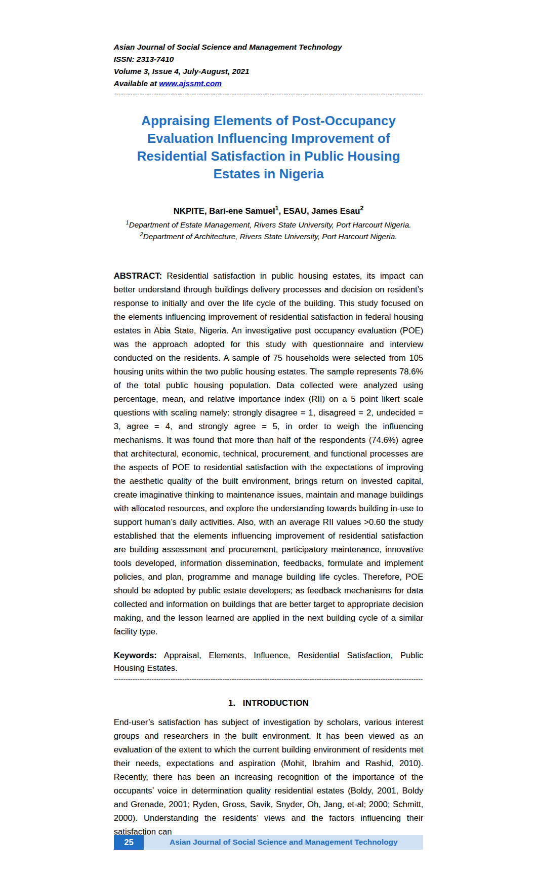Asian Journal of Social Science and Management Technology
ISSN: 2313-7410
Volume 3, Issue 4, July-August, 2021
Available at www.ajssmt.com
----------------------------------------------------------------------------------------------------------------------------------------------------------
Appraising Elements of Post-Occupancy Evaluation Influencing Improvement of Residential Satisfaction in Public Housing Estates in Nigeria
NKPITE, Bari-ene Samuel1, ESAU, James Esau2
1Department of Estate Management, Rivers State University, Port Harcourt Nigeria.
2Department of Architecture, Rivers State University, Port Harcourt Nigeria.
ABSTRACT: Residential satisfaction in public housing estates, its impact can better understand through buildings delivery processes and decision on resident’s response to initially and over the life cycle of the building. This study focused on the elements influencing improvement of residential satisfaction in federal housing estates in Abia State, Nigeria. An investigative post occupancy evaluation (POE) was the approach adopted for this study with questionnaire and interview conducted on the residents. A sample of 75 households were selected from 105 housing units within the two public housing estates. The sample represents 78.6% of the total public housing population. Data collected were analyzed using percentage, mean, and relative importance index (RII) on a 5 point likert scale questions with scaling namely: strongly disagree = 1, disagreed = 2, undecided = 3, agree = 4, and strongly agree = 5, in order to weigh the influencing mechanisms. It was found that more than half of the respondents (74.6%) agree that architectural, economic, technical, procurement, and functional processes are the aspects of POE to residential satisfaction with the expectations of improving the aesthetic quality of the built environment, brings return on invested capital, create imaginative thinking to maintenance issues, maintain and manage buildings with allocated resources, and explore the understanding towards building in-use to support human’s daily activities. Also, with an average RII values >0.60 the study established that the elements influencing improvement of residential satisfaction are building assessment and procurement, participatory maintenance, innovative tools developed, information dissemination, feedbacks, formulate and implement policies, and plan, programme and manage building life cycles. Therefore, POE should be adopted by public estate developers; as feedback mechanisms for data collected and information on buildings that are better target to appropriate decision making, and the lesson learned are applied in the next building cycle of a similar facility type.
Keywords: Appraisal, Elements, Influence, Residential Satisfaction, Public Housing Estates.
----------------------------------------------------------------------------------------------------------------------------------------------------------
1. INTRODUCTION
End-user’s satisfaction has subject of investigation by scholars, various interest groups and researchers in the built environment. It has been viewed as an evaluation of the extent to which the current building environment of residents met their needs, expectations and aspiration (Mohit, Ibrahim and Rashid, 2010). Recently, there has been an increasing recognition of the importance of the occupants’ voice in determination quality residential estates (Boldy, 2001, Boldy and Grenade, 2001; Ryden, Gross, Savik, Snyder, Oh, Jang, et-al; 2000; Schmitt, 2000). Understanding the residents’ views and the factors influencing their satisfaction can
25
Asian Journal of Social Science and Management Technology